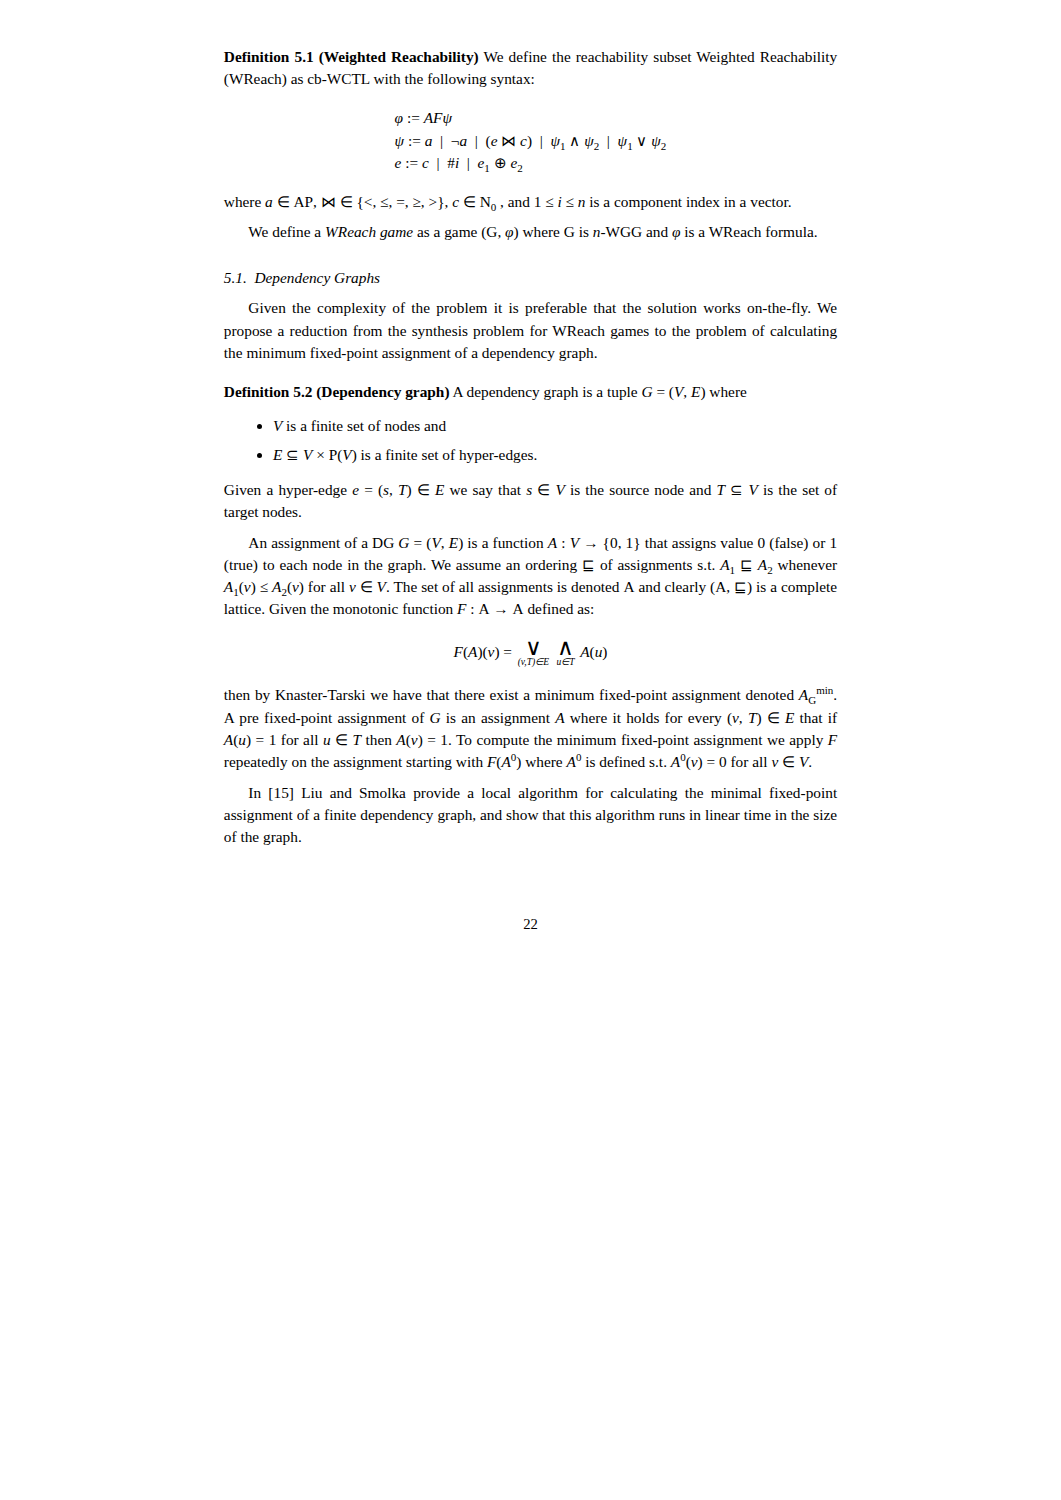Definition 5.1 (Weighted Reachability) We define the reachability subset Weighted Reachability (WReach) as cb-WCTL with the following syntax:
φ := AFψ ψ := a | ¬a | (e ⋈ c) | ψ1 ∧ ψ2 | ψ1 ∨ ψ2 e := c | #i | e1 ⊕ e2
where a ∈ AP, ⋈ ∈ {<, ≤, =, ≥, >}, c ∈ N0 , and 1 ≤ i ≤ n is a component index in a vector.
We define a WReach game as a game (G, φ) where G is n-WGG and φ is a WReach formula.
5.1. Dependency Graphs
Given the complexity of the problem it is preferable that the solution works on-the-fly. We propose a reduction from the synthesis problem for WReach games to the problem of calculating the minimum fixed-point assignment of a dependency graph.
Definition 5.2 (Dependency graph) A dependency graph is a tuple G = (V, E) where
V is a finite set of nodes and
E ⊆ V × P(V) is a finite set of hyper-edges.
Given a hyper-edge e = (s, T) ∈ E we say that s ∈ V is the source node and T ⊆ V is the set of target nodes.
An assignment of a DG G = (V, E) is a function A : V → {0, 1} that assigns value 0 (false) or 1 (true) to each node in the graph. We assume an ordering ⊑ of assignments s.t. A1 ⊑ A2 whenever A1(v) ≤ A2(v) for all v ∈ V. The set of all assignments is denoted A and clearly (A, ⊑) is a complete lattice. Given the monotonic function F : A → A defined as:
F(A)(v) = ∨(v,T)∈E ∧u∈T A(u)
then by Knaster-Tarski we have that there exist a minimum fixed-point assignment denoted AGmin. A pre fixed-point assignment of G is an assignment A where it holds for every (v, T) ∈ E that if A(u) = 1 for all u ∈ T then A(v) = 1. To compute the minimum fixed-point assignment we apply F repeatedly on the assignment starting with F(A0) where A0 is defined s.t. A0(v) = 0 for all v ∈ V.
In [15] Liu and Smolka provide a local algorithm for calculating the minimal fixed-point assignment of a finite dependency graph, and show that this algorithm runs in linear time in the size of the graph.
22